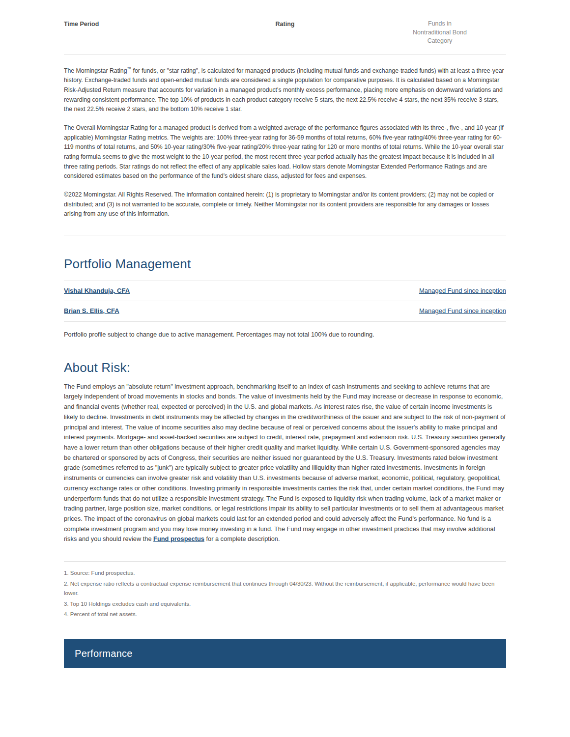Time Period
Rating
Funds in
Nontraditional Bond
Category
The Morningstar Rating™ for funds, or "star rating", is calculated for managed products (including mutual funds and exchange-traded funds) with at least a three-year history. Exchange-traded funds and open-ended mutual funds are considered a single population for comparative purposes. It is calculated based on a Morningstar Risk-Adjusted Return measure that accounts for variation in a managed product's monthly excess performance, placing more emphasis on downward variations and rewarding consistent performance. The top 10% of products in each product category receive 5 stars, the next 22.5% receive 4 stars, the next 35% receive 3 stars, the next 22.5% receive 2 stars, and the bottom 10% receive 1 star.
The Overall Morningstar Rating for a managed product is derived from a weighted average of the performance figures associated with its three-, five-, and 10-year (if applicable) Morningstar Rating metrics. The weights are: 100% three-year rating for 36-59 months of total returns, 60% five-year rating/40% three-year rating for 60-119 months of total returns, and 50% 10-year rating/30% five-year rating/20% three-year rating for 120 or more months of total returns. While the 10-year overall star rating formula seems to give the most weight to the 10-year period, the most recent three-year period actually has the greatest impact because it is included in all three rating periods. Star ratings do not reflect the effect of any applicable sales load. Hollow stars denote Morningstar Extended Performance Ratings and are considered estimates based on the performance of the fund's oldest share class, adjusted for fees and expenses.
©2022 Morningstar. All Rights Reserved. The information contained herein: (1) is proprietary to Morningstar and/or its content providers; (2) may not be copied or distributed; and (3) is not warranted to be accurate, complete or timely. Neither Morningstar nor its content providers are responsible for any damages or losses arising from any use of this information.
Portfolio Management
| Vishal Khanduja, CFA | Managed Fund since inception |
| Brian S. Ellis, CFA | Managed Fund since inception |
Portfolio profile subject to change due to active management. Percentages may not total 100% due to rounding.
About Risk:
The Fund employs an "absolute return" investment approach, benchmarking itself to an index of cash instruments and seeking to achieve returns that are largely independent of broad movements in stocks and bonds. The value of investments held by the Fund may increase or decrease in response to economic, and financial events (whether real, expected or perceived) in the U.S. and global markets. As interest rates rise, the value of certain income investments is likely to decline. Investments in debt instruments may be affected by changes in the creditworthiness of the issuer and are subject to the risk of non-payment of principal and interest. The value of income securities also may decline because of real or perceived concerns about the issuer's ability to make principal and interest payments. Mortgage- and asset-backed securities are subject to credit, interest rate, prepayment and extension risk. U.S. Treasury securities generally have a lower return than other obligations because of their higher credit quality and market liquidity. While certain U.S. Government-sponsored agencies may be chartered or sponsored by acts of Congress, their securities are neither issued nor guaranteed by the U.S. Treasury. Investments rated below investment grade (sometimes referred to as "junk") are typically subject to greater price volatility and illiquidity than higher rated investments. Investments in foreign instruments or currencies can involve greater risk and volatility than U.S. investments because of adverse market, economic, political, regulatory, geopolitical, currency exchange rates or other conditions. Investing primarily in responsible investments carries the risk that, under certain market conditions, the Fund may underperform funds that do not utilize a responsible investment strategy. The Fund is exposed to liquidity risk when trading volume, lack of a market maker or trading partner, large position size, market conditions, or legal restrictions impair its ability to sell particular investments or to sell them at advantageous market prices. The impact of the coronavirus on global markets could last for an extended period and could adversely affect the Fund's performance. No fund is a complete investment program and you may lose money investing in a fund. The Fund may engage in other investment practices that may involve additional risks and you should review the Fund prospectus for a complete description.
1. Source: Fund prospectus.
2. Net expense ratio reflects a contractual expense reimbursement that continues through 04/30/23. Without the reimbursement, if applicable, performance would have been lower.
3. Top 10 Holdings excludes cash and equivalents.
4. Percent of total net assets.
Performance